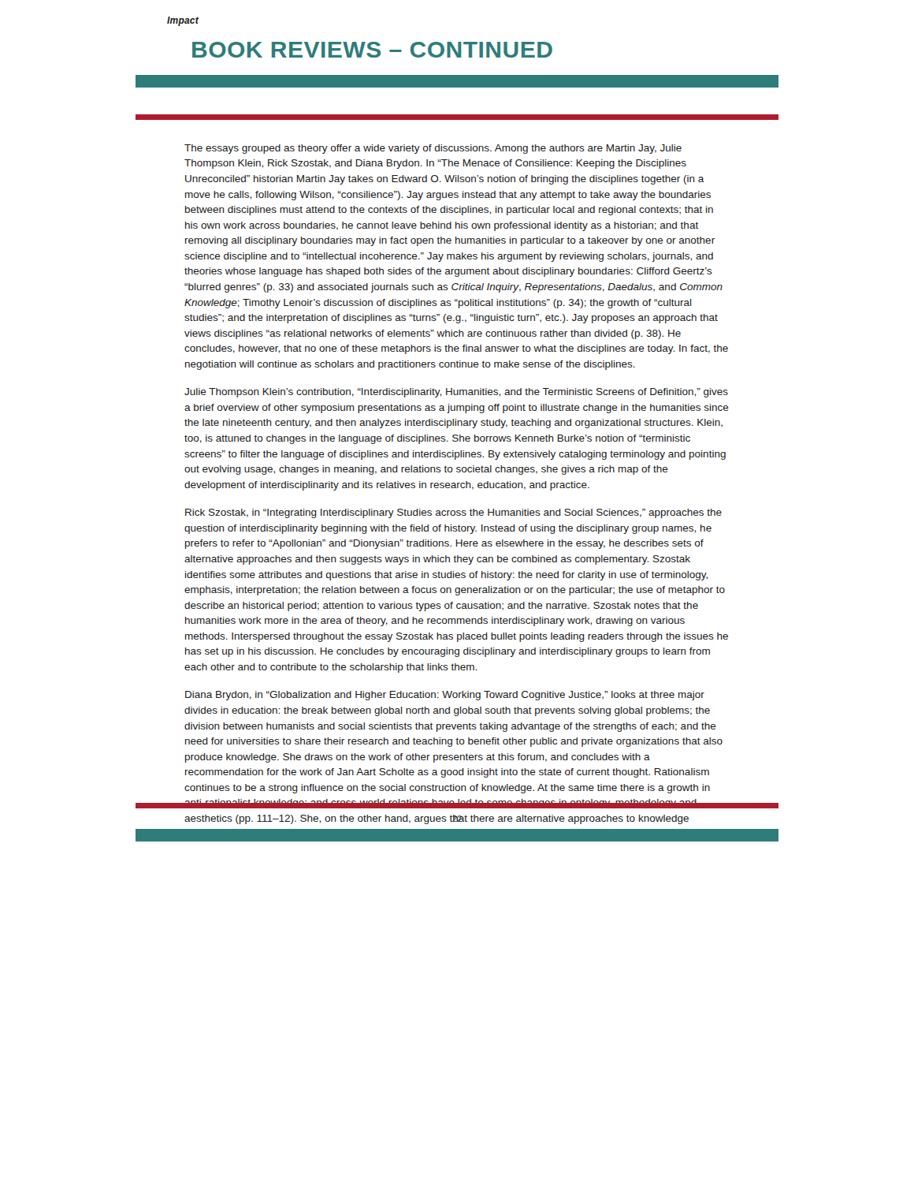Impact
BOOK REVIEWS – CONTINUED
The essays grouped as theory offer a wide variety of discussions. Among the authors are Martin Jay, Julie Thompson Klein, Rick Szostak, and Diana Brydon. In “The Menace of Consilience: Keeping the Disciplines Unreconciled” historian Martin Jay takes on Edward O. Wilson’s notion of bringing the disciplines together (in a move he calls, following Wilson, “consilience”). Jay argues instead that any attempt to take away the boundaries between disciplines must attend to the contexts of the disciplines, in particular local and regional contexts; that in his own work across boundaries, he cannot leave behind his own professional identity as a historian; and that removing all disciplinary boundaries may in fact open the humanities in particular to a takeover by one or another science discipline and to “intellectual incoherence.” Jay makes his argument by reviewing scholars, journals, and theories whose language has shaped both sides of the argument about disciplinary boundaries: Clifford Geertz’s “blurred genres” (p. 33) and associated journals such as Critical Inquiry, Representations, Daedalus, and Common Knowledge; Timothy Lenoir’s discussion of disciplines as “political institutions” (p. 34); the growth of “cultural studies”; and the interpretation of disciplines as “turns” (e.g., “linguistic turn”, etc.). Jay proposes an approach that views disciplines “as relational networks of elements” which are continuous rather than divided (p. 38). He concludes, however, that no one of these metaphors is the final answer to what the disciplines are today. In fact, the negotiation will continue as scholars and practitioners continue to make sense of the disciplines.
Julie Thompson Klein’s contribution, “Interdisciplinarity, Humanities, and the Terministic Screens of Definition,” gives a brief overview of other symposium presentations as a jumping off point to illustrate change in the humanities since the late nineteenth century, and then analyzes interdisciplinary study, teaching and organizational structures. Klein, too, is attuned to changes in the language of disciplines. She borrows Kenneth Burke’s notion of “terministic screens” to filter the language of disciplines and interdisciplines. By extensively cataloging terminology and pointing out evolving usage, changes in meaning, and relations to societal changes, she gives a rich map of the development of interdisciplinarity and its relatives in research, education, and practice.
Rick Szostak, in “Integrating Interdisciplinary Studies across the Humanities and Social Sciences,” approaches the question of interdisciplinarity beginning with the field of history. Instead of using the disciplinary group names, he prefers to refer to “Apollonian” and “Dionysian” traditions. Here as elsewhere in the essay, he describes sets of alternative approaches and then suggests ways in which they can be combined as complementary. Szostak identifies some attributes and questions that arise in studies of history: the need for clarity in use of terminology, emphasis, interpretation; the relation between a focus on generalization or on the particular; the use of metaphor to describe an historical period; attention to various types of causation; and the narrative. Szostak notes that the humanities work more in the area of theory, and he recommends interdisciplinary work, drawing on various methods. Interspersed throughout the essay Szostak has placed bullet points leading readers through the issues he has set up in his discussion. He concludes by encouraging disciplinary and interdisciplinary groups to learn from each other and to contribute to the scholarship that links them.
Diana Brydon, in “Globalization and Higher Education: Working Toward Cognitive Justice,” looks at three major divides in education: the break between global north and global south that prevents solving global problems; the division between humanists and social scientists that prevents taking advantage of the strengths of each; and the need for universities to share their research and teaching to benefit other public and private organizations that also produce knowledge. She draws on the work of other presenters at this forum, and concludes with a recommendation for the work of Jan Aart Scholte as a good insight into the state of current thought. Rationalism continues to be a strong influence on the social construction of knowledge. At the same time there is a growth in anti-rationalist knowledge; and cross-world relations have led to some changes in ontology, methodology and aesthetics (pp. 111–12). She, on the other hand, argues that there are alternative approaches to knowledge production in lesser-known centers that can support cognitive justice.
22